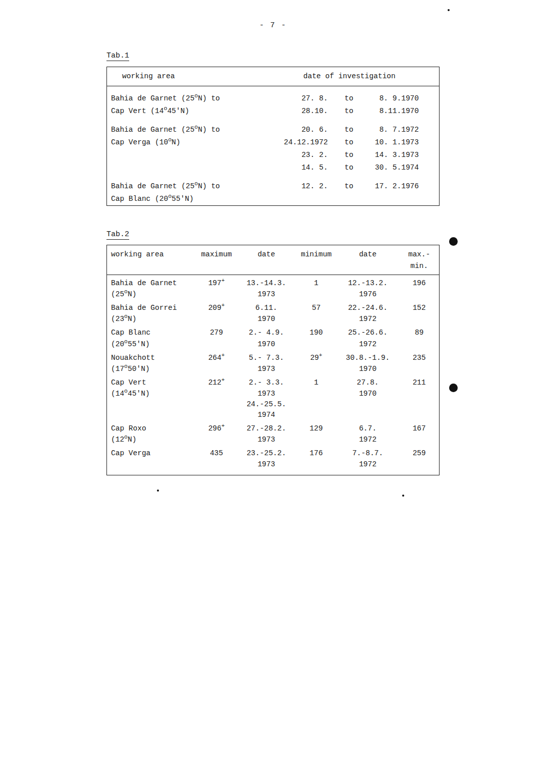- 7 -
Tab.1
| working area | date of investigation |
| --- | --- |
| Bahia de Garnet (25 o N) to | 27. 8. | to | 8. 9.1970 |
| Cap Vert (14 o 45′N) | 28.10. | to | 8.11.1970 |
| Bahia de Garnet (25 o N) to | 20. 6. | to | 8. 7.1972 |
| Cap Verga (10 o N) | 24.12.1972 | to | 10. 1.1973 |
| | 23. 2. | to | 14. 3.1973 |
| | 14. 5. | to | 30. 5.1974 |
| Bahia de Garnet (25 o N) to | 12. 2. | to | 17. 2.1976 |
| Cap Blanc (20 o 55′N) | | | |
Tab.2
| working area | maximum | date | minimum | date | max.- |
| --- | --- | --- | --- | --- | --- |
| | | | | | min. |
| Bahia de Garnet | 197 + | 13.-14.3. | 1 | 12.-13.2. | 196 |
| (25 o N) | | 1973 | | 1976 | |
| Bahia de Gorrei | 209 + | 6.11. | 57 | 22.-24.6. | 152 |
| (23 o N) | | 1970 | | 1972 | |
| Cap Blanc | 279 | 2.- 4.9. | 190 | 25.-26.6. | 89 |
| (20 o 55′N) | | 1970 | | 1972 | |
| Nouakchott | 264 + | 5.- 7.3. | 29 + | 30.8.-1.9. | 235 |
| (17 o 50′N) | | 1973 | | 1970 | |
| Cap Vert | 212 + | 2.- 3.3. | 1 | 27.8. | 211 |
| (14 o 45′N) | | 1973 | | 1970 | |
| | | 24.-25.5. | | | |
| | | 1974 | | | |
| Cap Roxo | 296 + | 27.-28.2. | 129 | 6.7. | 167 |
| (12 o N) | | 1973 | | 1972 | |
| Cap Verga | 435 | 23.-25.2. | 176 | 7.-8.7. | 259 |
| | | 1973 | | 1972 | |